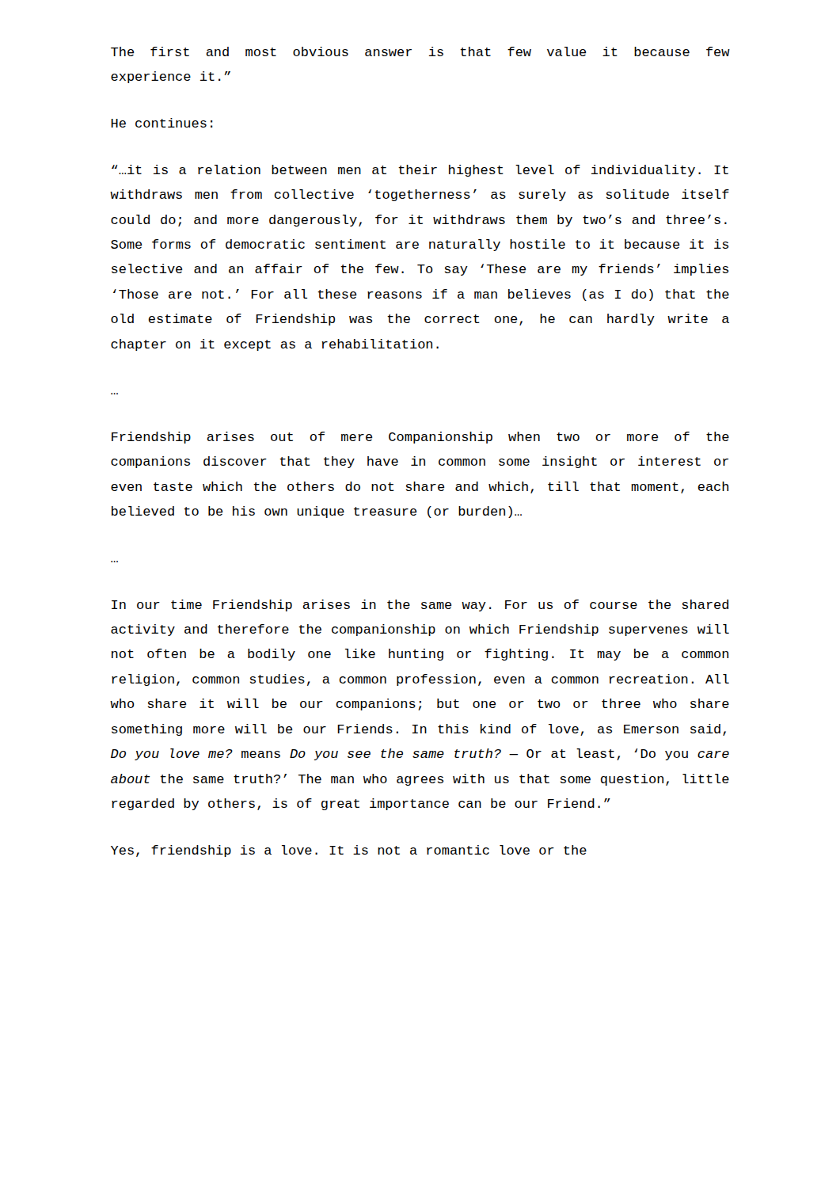The first and most obvious answer is that few value it because few experience it.”
He continues:
“…it is a relation between men at their highest level of individuality. It withdraws men from collective ‘togetherness’ as surely as solitude itself could do; and more dangerously, for it withdraws them by two’s and three’s. Some forms of democratic sentiment are naturally hostile to it because it is selective and an affair of the few. To say ‘These are my friends’ implies ‘Those are not.’ For all these reasons if a man believes (as I do) that the old estimate of Friendship was the correct one, he can hardly write a chapter on it except as a rehabilitation.
…
Friendship arises out of mere Companionship when two or more of the companions discover that they have in common some insight or interest or even taste which the others do not share and which, till that moment, each believed to be his own unique treasure (or burden)…
…
In our time Friendship arises in the same way. For us of course the shared activity and therefore the companionship on which Friendship supervenes will not often be a bodily one like hunting or fighting. It may be a common religion, common studies, a common profession, even a common recreation. All who share it will be our companions; but one or two or three who share something more will be our Friends. In this kind of love, as Emerson said, Do you love me? means Do you see the same truth? — Or at least, ‘Do you care about the same truth?’ The man who agrees with us that some question, little regarded by others, is of great importance can be our Friend.”
Yes, friendship is a love. It is not a romantic love or the